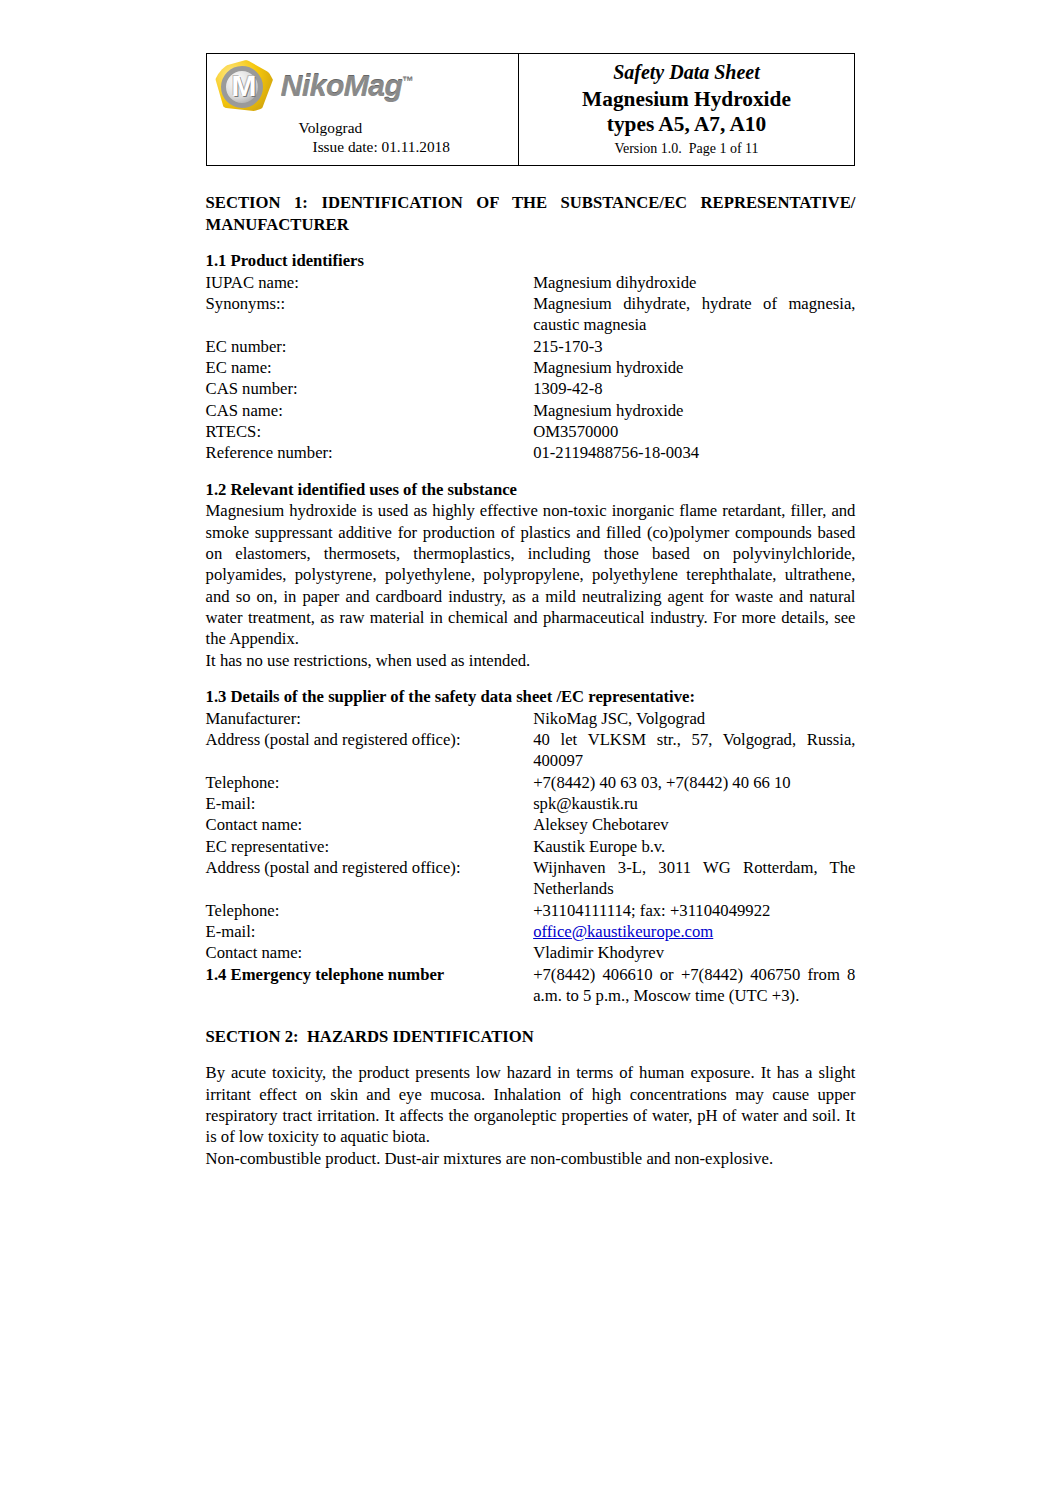| M NikoMag ™ Volgograd Issue date: 01.11.2018 | Safety Data Sheet Magnesium Hydroxide types A5, A7, A10 Version 1.0. Page 1 of 11 |
Section 1: Identification of the substance/EC representative/ manufacturer
1.1 Product identifiers
| IUPAC name: | Magnesium dihydroxide |
| Synonyms:: | Magnesium dihydrate, hydrate of magnesia, caustic magnesia |
| EC number: | 215-170-3 |
| EC name: | Magnesium hydroxide |
| CAS number: | 1309-42-8 |
| CAS name: | Magnesium hydroxide |
| RTECS: | OM3570000 |
| Reference number: | 01-2119488756-18-0034 |
1.2 Relevant identified uses of the substance
Magnesium hydroxide is used as highly effective non-toxic inorganic flame retardant, filler, and smoke suppressant additive for production of plastics and filled (co)polymer compounds based on elastomers, thermosets, thermoplastics, including those based on polyvinylchloride, polyamides, polystyrene, polyethylene, polypropylene, polyethylene terephthalate, ultrathene, and so on, in paper and cardboard industry, as a mild neutralizing agent for waste and natural water treatment, as raw material in chemical and pharmaceutical industry. For more details, see the Appendix.
It has no use restrictions, when used as intended.
1.3 Details of the supplier of the safety data sheet /EC representative:
| Manufacturer: | NikoMag JSC, Volgograd |
| Address (postal and registered office): | 40 let VLKSM str., 57, Volgograd, Russia, 400097 |
| Telephone: | +7(8442) 40 63 03, +7(8442) 40 66 10 |
| E-mail: | spk@kaustik.ru |
| Contact name: | Aleksey Chebotarev |
| EC representative: | Kaustik Europe b.v. |
| Address (postal and registered office): | Wijnhaven 3-L, 3011 WG Rotterdam, The Netherlands |
| Telephone: | +31104111114; fax: +31104049922 |
| E-mail: | office@kaustikeurope.com |
| Contact name: | Vladimir Khodyrev |
| 1.4 Emergency telephone number | +7(8442) 406610 or +7(8442) 406750 from 8 a.m. to 5 p.m., Moscow time (UTC +3). |
Section 2: Hazards identification
By acute toxicity, the product presents low hazard in terms of human exposure. It has a slight irritant effect on skin and eye mucosa. Inhalation of high concentrations may cause upper respiratory tract irritation. It affects the organoleptic properties of water, pH of water and soil. It is of low toxicity to aquatic biota.
Non-combustible product. Dust-air mixtures are non-combustible and non-explosive.